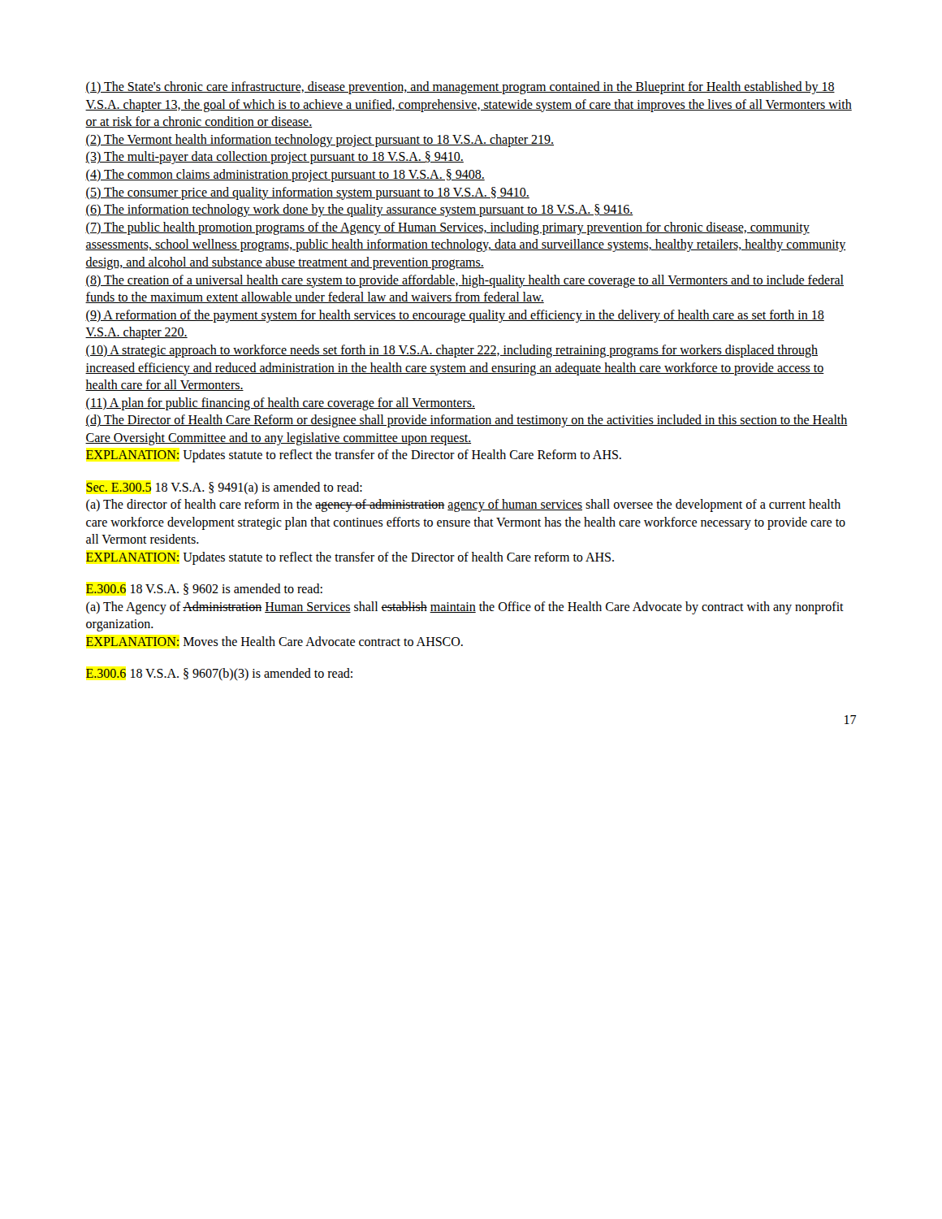(1) The State's chronic care infrastructure, disease prevention, and management program contained in the Blueprint for Health established by 18 V.S.A. chapter 13, the goal of which is to achieve a unified, comprehensive, statewide system of care that improves the lives of all Vermonters with or at risk for a chronic condition or disease.
(2) The Vermont health information technology project pursuant to 18 V.S.A. chapter 219.
(3) The multi-payer data collection project pursuant to 18 V.S.A. § 9410.
(4) The common claims administration project pursuant to 18 V.S.A. § 9408.
(5) The consumer price and quality information system pursuant to 18 V.S.A. § 9410.
(6) The information technology work done by the quality assurance system pursuant to 18 V.S.A. § 9416.
(7) The public health promotion programs of the Agency of Human Services, including primary prevention for chronic disease, community assessments, school wellness programs, public health information technology, data and surveillance systems, healthy retailers, healthy community design, and alcohol and substance abuse treatment and prevention programs.
(8) The creation of a universal health care system to provide affordable, high-quality health care coverage to all Vermonters and to include federal funds to the maximum extent allowable under federal law and waivers from federal law.
(9) A reformation of the payment system for health services to encourage quality and efficiency in the delivery of health care as set forth in 18 V.S.A. chapter 220.
(10) A strategic approach to workforce needs set forth in 18 V.S.A. chapter 222, including retraining programs for workers displaced through increased efficiency and reduced administration in the health care system and ensuring an adequate health care workforce to provide access to health care for all Vermonters.
(11) A plan for public financing of health care coverage for all Vermonters.
(d) The Director of Health Care Reform or designee shall provide information and testimony on the activities included in this section to the Health Care Oversight Committee and to any legislative committee upon request.
EXPLANATION: Updates statute to reflect the transfer of the Director of Health Care Reform to AHS.
Sec. E.300.5 18 V.S.A. § 9491(a) is amended to read:
(a) The director of health care reform in the agency of administration agency of human services shall oversee the development of a current health care workforce development strategic plan that continues efforts to ensure that Vermont has the health care workforce necessary to provide care to all Vermont residents.
EXPLANATION: Updates statute to reflect the transfer of the Director of health Care reform to AHS.
E.300.6 18 V.S.A. § 9602 is amended to read:
(a) The Agency of Administration Human Services shall establish maintain the Office of the Health Care Advocate by contract with any nonprofit organization.
EXPLANATION: Moves the Health Care Advocate contract to AHSCO.
E.300.6 18 V.S.A. § 9607(b)(3) is amended to read:
17